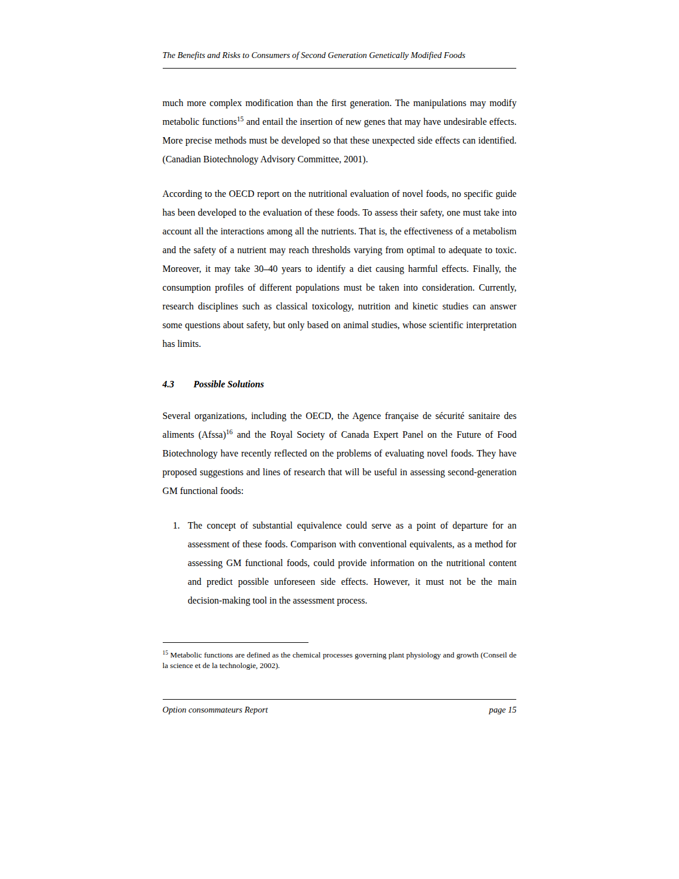The Benefits and Risks to Consumers of Second Generation Genetically Modified Foods
much more complex modification than the first generation. The manipulations may modify metabolic functions15 and entail the insertion of new genes that may have undesirable effects. More precise methods must be developed so that these unexpected side effects can identified. (Canadian Biotechnology Advisory Committee, 2001).
According to the OECD report on the nutritional evaluation of novel foods, no specific guide has been developed to the evaluation of these foods. To assess their safety, one must take into account all the interactions among all the nutrients. That is, the effectiveness of a metabolism and the safety of a nutrient may reach thresholds varying from optimal to adequate to toxic. Moreover, it may take 30–40 years to identify a diet causing harmful effects. Finally, the consumption profiles of different populations must be taken into consideration. Currently, research disciplines such as classical toxicology, nutrition and kinetic studies can answer some questions about safety, but only based on animal studies, whose scientific interpretation has limits.
4.3 Possible Solutions
Several organizations, including the OECD, the Agence française de sécurité sanitaire des aliments (Afssa)16 and the Royal Society of Canada Expert Panel on the Future of Food Biotechnology have recently reflected on the problems of evaluating novel foods. They have proposed suggestions and lines of research that will be useful in assessing second-generation GM functional foods:
The concept of substantial equivalence could serve as a point of departure for an assessment of these foods. Comparison with conventional equivalents, as a method for assessing GM functional foods, could provide information on the nutritional content and predict possible unforeseen side effects. However, it must not be the main decision-making tool in the assessment process.
15 Metabolic functions are defined as the chemical processes governing plant physiology and growth (Conseil de la science et de la technologie, 2002).
Option consommateurs Report page 15